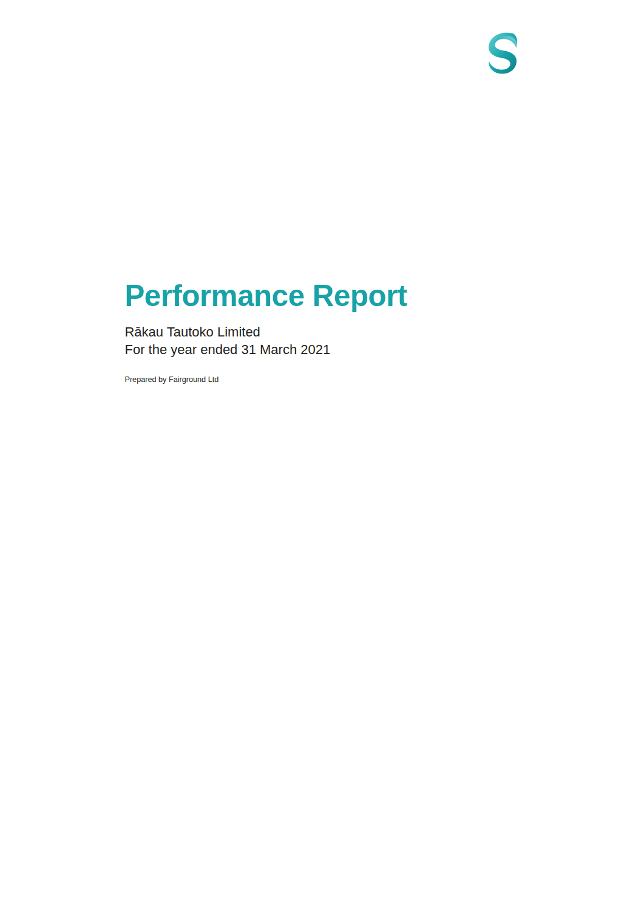Performance Report
Rākau Tautoko Limited
For the year ended 31 March 2021
Prepared by Fairground Ltd